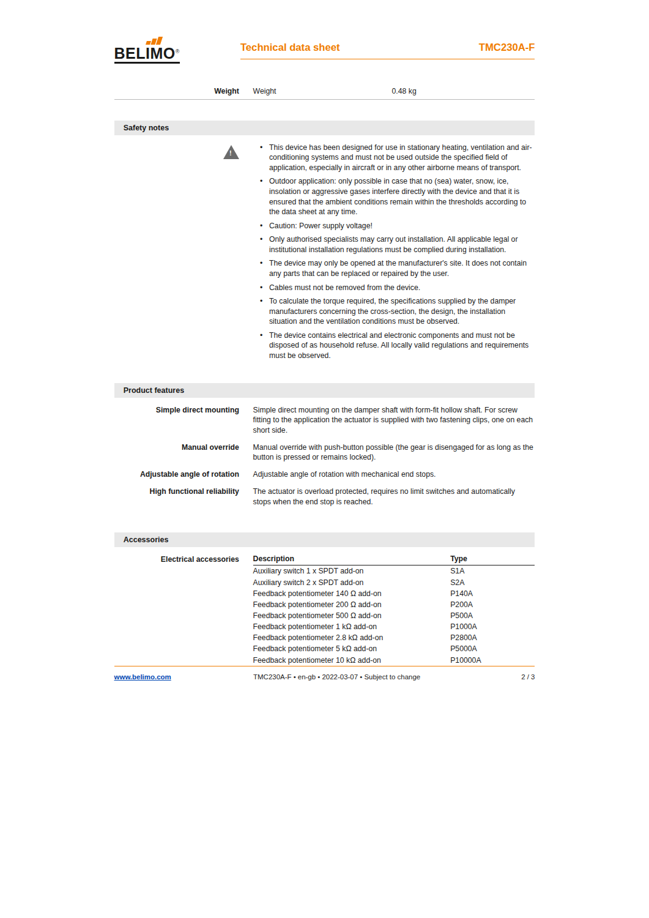BELIMO®
Technical data sheet
TMC230A-F
| Weight | Weight | 0.48 kg |
Safety notes
This device has been designed for use in stationary heating, ventilation and air-conditioning systems and must not be used outside the specified field of application, especially in aircraft or in any other airborne means of transport.
Outdoor application: only possible in case that no (sea) water, snow, ice, insolation or aggressive gases interfere directly with the device and that it is ensured that the ambient conditions remain within the thresholds according to the data sheet at any time.
Caution: Power supply voltage!
Only authorised specialists may carry out installation. All applicable legal or institutional installation regulations must be complied during installation.
The device may only be opened at the manufacturer's site. It does not contain any parts that can be replaced or repaired by the user.
Cables must not be removed from the device.
To calculate the torque required, the specifications supplied by the damper manufacturers concerning the cross-section, the design, the installation situation and the ventilation conditions must be observed.
The device contains electrical and electronic components and must not be disposed of as household refuse. All locally valid regulations and requirements must be observed.
Product features
Simple direct mounting
Simple direct mounting on the damper shaft with form-fit hollow shaft. For screw fitting to the application the actuator is supplied with two fastening clips, one on each short side.
Manual override
Manual override with push-button possible (the gear is disengaged for as long as the button is pressed or remains locked).
Adjustable angle of rotation
Adjustable angle of rotation with mechanical end stops.
High functional reliability
The actuator is overload protected, requires no limit switches and automatically stops when the end stop is reached.
Accessories
Electrical accessories
| Description | Type |
| --- | --- |
| Auxiliary switch 1 x SPDT add-on | S1A |
| Auxiliary switch 2 x SPDT add-on | S2A |
| Feedback potentiometer 140 Ω add-on | P140A |
| Feedback potentiometer 200 Ω add-on | P200A |
| Feedback potentiometer 500 Ω add-on | P500A |
| Feedback potentiometer 1 kΩ add-on | P1000A |
| Feedback potentiometer 2.8 kΩ add-on | P2800A |
| Feedback potentiometer 5 kΩ add-on | P5000A |
| Feedback potentiometer 10 kΩ add-on | P10000A |
www.belimo.com TMC230A-F • en-gb • 2022-03-07 • Subject to change 2 / 3